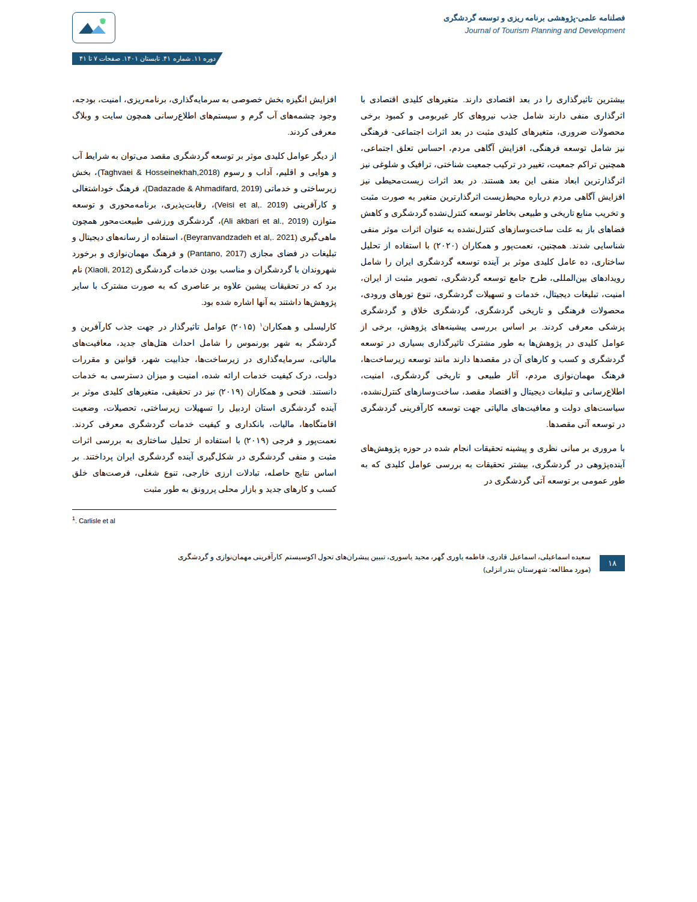فصلنامه علمی-پژوهشی برنامه ریزی و توسعه گردشگری
Journal of Tourism Planning and Development
دوره ۱۱. شماره ۴۱. تابستان ۱۴۰۱. صفحات ۷ تا ۴۱
بیشترین تاثیرگذاری را در بعد اقتصادی دارند. متغیرهای کلیدی اقتصادی با اثرگذاری منفی دارند شامل جذب نیروهای کار غیربومی و کمبود برخی محصولات ضروری، متغیرهای کلیدی مثبت در بعد اثرات اجتماعی- فرهنگی نیز شامل توسعه فرهنگی، افزایش آگاهی مردم، احساس تعلق اجتماعی، همچنین تراکم جمعیت، تغییر در ترکیب جمعیت شناختی، ترافیک و شلوغی نیز اثرگذارترین ابعاد منفی این بعد هستند. در بعد اثرات زیست‌محیطی نیز افزایش آگاهی مردم درباره محیط‌زیست اثرگذارترین متغیر به صورت مثبت و تخریب منابع تاریخی و طبیعی بخاطر توسعه کنترل‌نشده گردشگری و کاهش فضاهای باز به علت ساخت‌وسازهای کنترل‌نشده به عنوان اثرات موثر منفی شناسایی شدند. همچنین، نعمت‌پور و همکاران (۲۰۲۰) با استفاده از تحلیل ساختاری، ده عامل کلیدی موثر بر آینده توسعه گردشگری ایران را شامل رویدادهای بین‌المللی، طرح جامع توسعه گردشگری، تصویر مثبت از ایران، امنیت، تبلیغات دیجیتال، خدمات و تسهیلات گردشگری، تنوع تورهای ورودی، محصولات فرهنگی و تاریخی گردشگری، گردشگری خلاق و گردشگری پزشکی معرفی کردند. بر اساس بررسی پیشینه‌های پژوهش، برخی از عوامل کلیدی در پژوهش‌ها به طور مشترک تاثیرگذاری بسیاری در توسعه گردشگری و کسب و کارهای آن در مقصدها دارند مانند توسعه زیرساخت‌ها، فرهنگ مهمان‌نوازی مردم، آثار طبیعی و تاریخی گردشگری، امنیت، اطلاع‌رسانی و تبلیغات دیجیتال و اقتصاد مقصد، ساخت‌وسازهای کنترل‌نشده، سیاست‌های دولت و معافیت‌های مالیاتی جهت توسعه کارآفرینی گردشگری در توسعه آتی مقصدها.
با مروری بر مبانی نظری و پیشینه تحقیقات انجام شده در حوزه پژوهش‌های آینده‌پژوهی در گردشگری، بیشتر تحقیقات به بررسی عوامل کلیدی که به طور عمومی بر توسعه آتی گردشگری در
افزایش انگیزه بخش خصوصی به سرمایه‌گذاری، برنامه‌ریزی، امنیت، بودجه، وجود چشمه‌های آب گرم و سیستم‌های اطلاع‌رسانی همچون سایت و وبلاگ معرفی کردند.
از دیگر عوامل کلیدی موثر بر توسعه گردشگری مقصد می‌توان به شرایط آب و هوایی و اقلیم، آداب و رسوم (Taghvaei & Hosseinekhah,2018)، بخش زیرساختی و خدماتی (Dadazade & Ahmadifard, 2019)، فرهنگ خوداشتغالی و کارآفرینی (Veisi et al,. 2019)، رقابت‌پذیری، برنامه‌محوری و توسعه متوازن (Ali akbari et al., 2019)، گردشگری ورزشی طبیعت‌محور همچون ماهی‌گیری (Beyranvandzadeh et al,. 2021)، استفاده از رسانه‌های دیجیتال و تبلیغات در فضای مجازی (Pantano, 2017) و فرهنگ مهمان‌نوازی و برخورد شهروندان با گردشگران و مناسب بودن خدمات گردشگری (Xiaoli, 2012) نام برد که در تحقیقات پیشین علاوه بر عناصری که به صورت مشترک با سایر پژوهش‌ها داشتند به آنها اشاره شده بود.
کارلیسلی و همکاران۱ (۲۰۱۵) عوامل تاثیرگذار در جهت جذب کارآفرین و گردشگر به شهر بورنموس را شامل احداث هتل‌های جدید، معافیت‌های مالیاتی، سرمایه‌گذاری در زیرساخت‌ها، جذابیت شهر، قوانین و مقررات دولت، درک کیفیت خدمات ارائه شده، امنیت و میزان دسترسی به خدمات دانستند. فتحی و همکاران (۲۰۱۹) نیز در تحقیقی، متغیرهای کلیدی موثر بر آینده گردشگری استان اردبیل را تسهیلات زیرساختی، تحصیلات، وضعیت اقامتگاه‌ها، مالیات، بانکداری و کیفیت خدمات گردشگری معرفی کردند. نعمت‌پور و فرجی (۲۰۱۹) با استفاده از تحلیل ساختاری به بررسی اثرات مثبت و منفی گردشگری در شکل‌گیری آینده گردشگری ایران پرداختند. بر اساس نتایج حاصله، تبادلات ارزی خارجی، تنوع شغلی، فرصت‌های خلق کسب و کارهای جدید و بازار محلی پررونق به طور مثبت
1. Carlisle et al
۱۸
سعیده اسماعیلی، اسماعیل قادری، فاطمه یاوری گهر، مجید یاسوری، تبیین پیشران‌های تحول اکوسیستم کارآفرینی مهمان‌نوازی و گردشگری
(مورد مطالعه: شهرستان بندر انزلی)